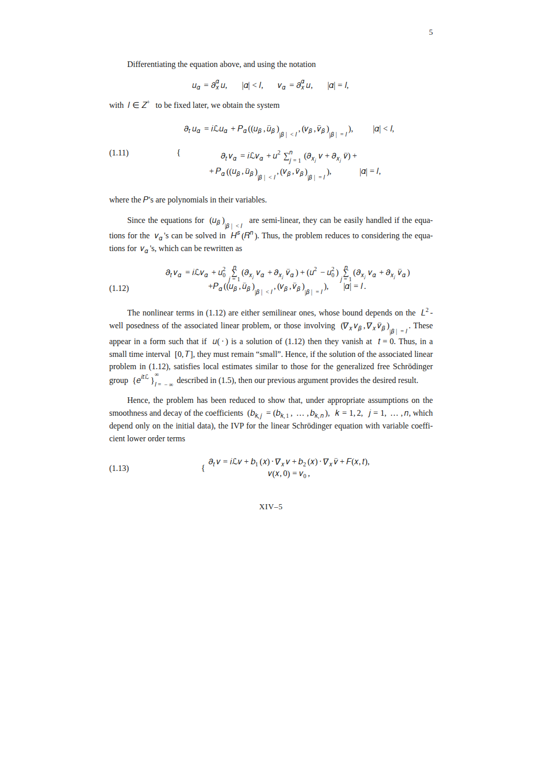5
Differentiating the equation above, and using the notation
uα = ∂xα u , |α| < l , vα = ∂xα u , |α| = l ,
with l∈Z+ to be fixed later, we obtain the system
(1.11)
{ ∂tuα = iℒuα + Pα ( (uβ,u¯β) |β|<l , (vβ,v¯β) |β|=l ) , |α|<l, ∂tvα = iℒvα + u2 ∑ j=1 n ( ∂xjv + ∂xjv¯ ) + + Pα ( (uβ,u¯β) |β|<l , (vβ,v¯β) |β|=l ) , |α|=l,
where the P's are polynomials in their variables.
Since the equations for (uβ) |β|<l are semi-linear, they can be easily handled if the equations for the vα's can be solved in Hs(Rn) . Thus, the problem reduces to considering the equations for vα's, which can be rewritten as
(1.12)
∂tvα = iℒvα + u02 ∑ j=1 n ( ∂xjvα + ∂xjv¯α ) + (u2−u02) ∑ j=1 n ( ∂xjvα + ∂xjv¯α ) + Pα ( (uβ,u¯β) |β|<l , (vβ,v¯β) |β|=l ) , |α|=l.
The nonlinear terms in (1.12) are either semilinear ones, whose bound depends on the L2-well posedness of the associated linear problem, or those involving (∇xvβ,∇xv¯β) |β|=l . These appear in a form such that if u(·) is a solution of (1.12) then they vanish at t=0. Thus, in a small time interval [0,T], they must remain “small”. Hence, if the solution of the associated linear problem in (1.12), satisfies local estimates similar to those for the generalized free Schrödinger group {eitℒ} l=−∞ ∞ described in (1.5), then our previous argument provides the desired result.
Hence, the problem has been reduced to show that, under appropriate assumptions on the smoothness and decay of the coefficients (bk,j = (bk,1,…,bk,n) , k=1,2, j=1,…,n, which depend only on the initial data), the IVP for the linear Schrödinger equation with variable coefficient lower order terms
(1.13)
{ ∂tv = iℒv + b1(x) · ∇xv + b2(x) · ∇xv¯ + F(x,t) , v(x,0) = v0 ,
XIV–5